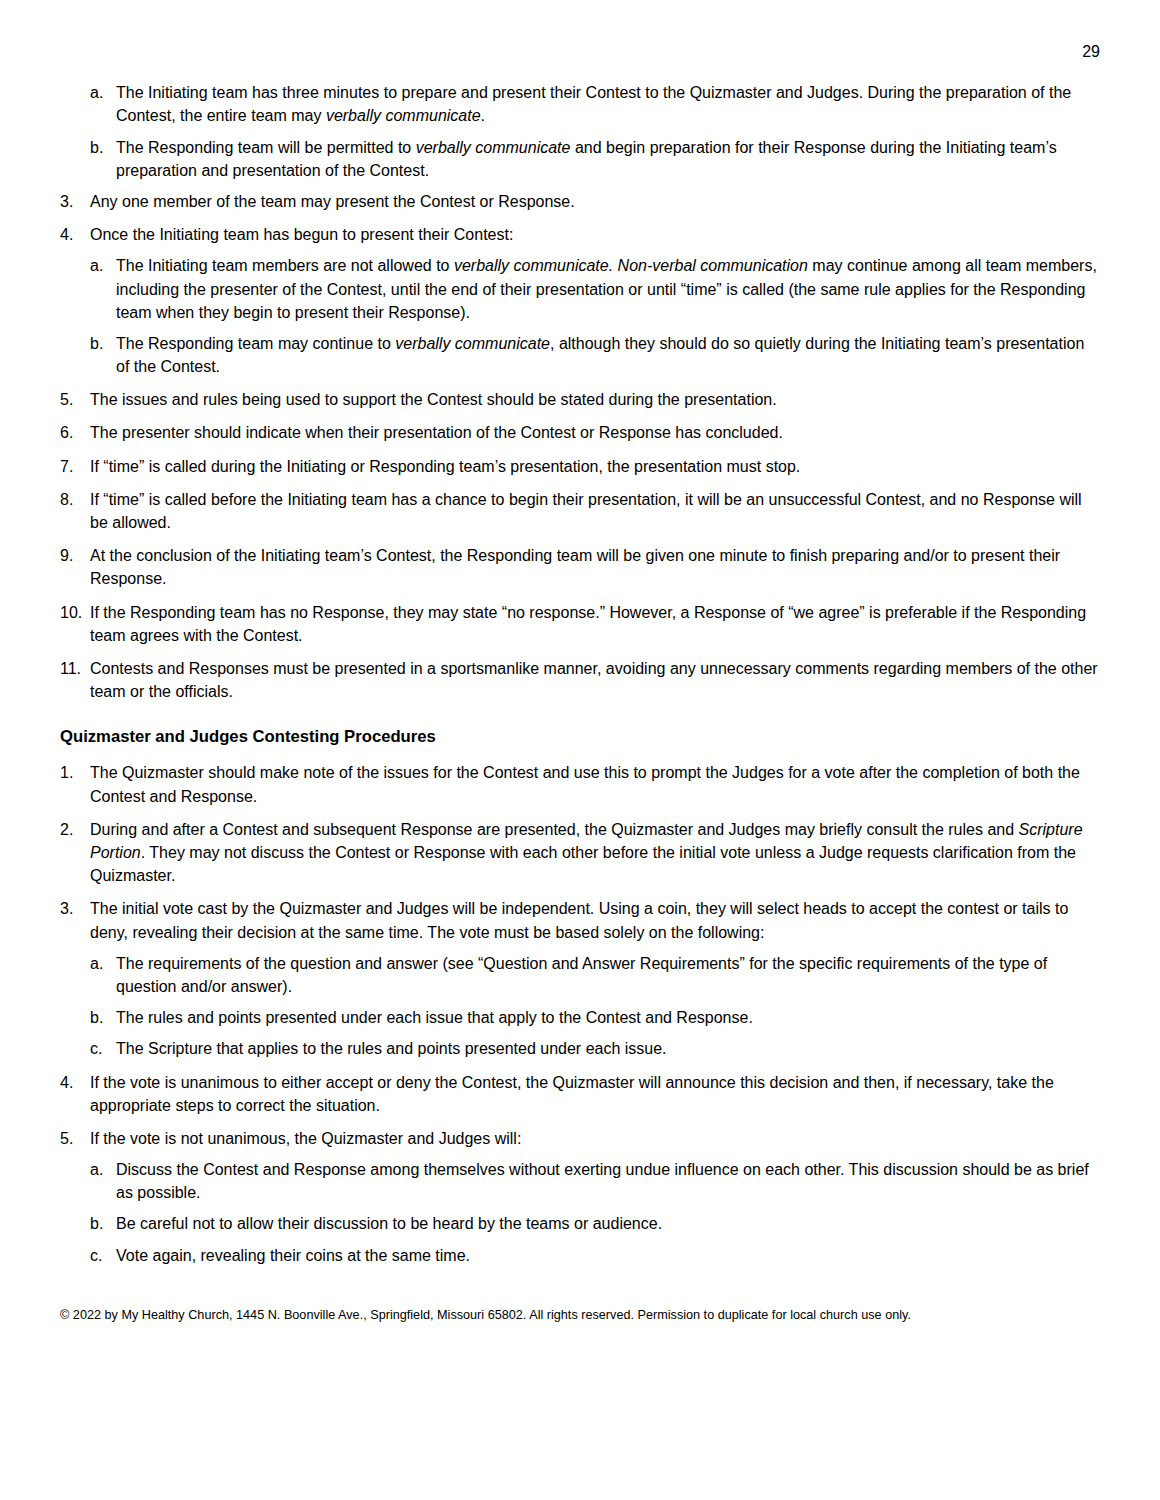29
a. The Initiating team has three minutes to prepare and present their Contest to the Quizmaster and Judges. During the preparation of the Contest, the entire team may verbally communicate.
b. The Responding team will be permitted to verbally communicate and begin preparation for their Response during the Initiating team’s preparation and presentation of the Contest.
3. Any one member of the team may present the Contest or Response.
4. Once the Initiating team has begun to present their Contest:
a. The Initiating team members are not allowed to verbally communicate. Non-verbal communication may continue among all team members, including the presenter of the Contest, until the end of their presentation or until “time” is called (the same rule applies for the Responding team when they begin to present their Response).
b. The Responding team may continue to verbally communicate, although they should do so quietly during the Initiating team’s presentation of the Contest.
5. The issues and rules being used to support the Contest should be stated during the presentation.
6. The presenter should indicate when their presentation of the Contest or Response has concluded.
7. If “time” is called during the Initiating or Responding team’s presentation, the presentation must stop.
8. If “time” is called before the Initiating team has a chance to begin their presentation, it will be an unsuccessful Contest, and no Response will be allowed.
9. At the conclusion of the Initiating team’s Contest, the Responding team will be given one minute to finish preparing and/or to present their Response.
10. If the Responding team has no Response, they may state “no response.” However, a Response of “we agree” is preferable if the Responding team agrees with the Contest.
11. Contests and Responses must be presented in a sportsmanlike manner, avoiding any unnecessary comments regarding members of the other team or the officials.
Quizmaster and Judges Contesting Procedures
1. The Quizmaster should make note of the issues for the Contest and use this to prompt the Judges for a vote after the completion of both the Contest and Response.
2. During and after a Contest and subsequent Response are presented, the Quizmaster and Judges may briefly consult the rules and Scripture Portion. They may not discuss the Contest or Response with each other before the initial vote unless a Judge requests clarification from the Quizmaster.
3. The initial vote cast by the Quizmaster and Judges will be independent. Using a coin, they will select heads to accept the contest or tails to deny, revealing their decision at the same time. The vote must be based solely on the following:
a. The requirements of the question and answer (see “Question and Answer Requirements” for the specific requirements of the type of question and/or answer).
b. The rules and points presented under each issue that apply to the Contest and Response.
c. The Scripture that applies to the rules and points presented under each issue.
4. If the vote is unanimous to either accept or deny the Contest, the Quizmaster will announce this decision and then, if necessary, take the appropriate steps to correct the situation.
5. If the vote is not unanimous, the Quizmaster and Judges will:
a. Discuss the Contest and Response among themselves without exerting undue influence on each other. This discussion should be as brief as possible.
b. Be careful not to allow their discussion to be heard by the teams or audience.
c. Vote again, revealing their coins at the same time.
© 2022 by My Healthy Church, 1445 N. Boonville Ave., Springfield, Missouri 65802. All rights reserved. Permission to duplicate for local church use only.